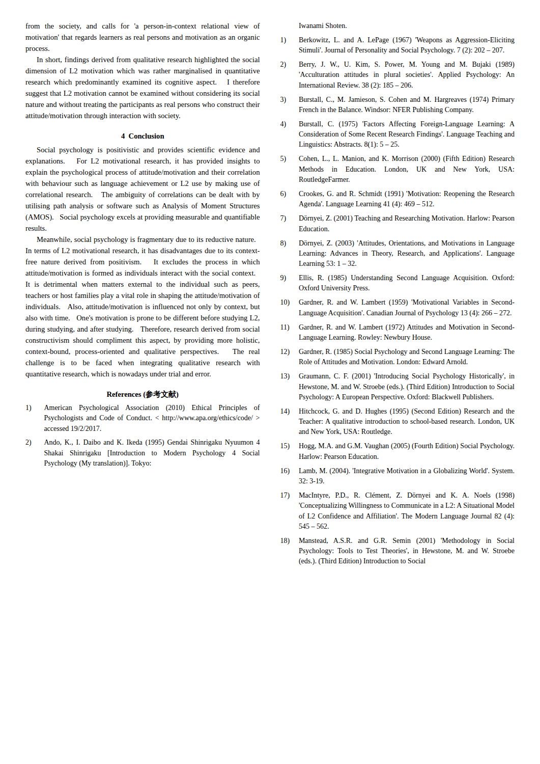from the society, and calls for 'a person-in-context relational view of motivation' that regards learners as real persons and motivation as an organic process.
In short, findings derived from qualitative research highlighted the social dimension of L2 motivation which was rather marginalised in quantitative research which predominantly examined its cognitive aspect. I therefore suggest that L2 motivation cannot be examined without considering its social nature and without treating the participants as real persons who construct their attitude/motivation through interaction with society.
4 Conclusion
Social psychology is positivistic and provides scientific evidence and explanations. For L2 motivational research, it has provided insights to explain the psychological process of attitude/motivation and their correlation with behaviour such as language achievement or L2 use by making use of correlational research. The ambiguity of correlations can be dealt with by utilising path analysis or software such as Analysis of Moment Structures (AMOS). Social psychology excels at providing measurable and quantifiable results.
Meanwhile, social psychology is fragmentary due to its reductive nature. In terms of L2 motivational research, it has disadvantages due to its context-free nature derived from positivism. It excludes the process in which attitude/motivation is formed as individuals interact with the social context. It is detrimental when matters external to the individual such as peers, teachers or host families play a vital role in shaping the attitude/motivation of individuals. Also, attitude/motivation is influenced not only by context, but also with time. One's motivation is prone to be different before studying L2, during studying, and after studying. Therefore, research derived from social constructivism should compliment this aspect, by providing more holistic, context-bound, process-oriented and qualitative perspectives. The real challenge is to be faced when integrating qualitative research with quantitative research, which is nowadays under trial and error.
References (参考文献)
American Psychological Association (2010) Ethical Principles of Psychologists and Code of Conduct. < http://www.apa.org/ethics/code/ > accessed 19/2/2017.
Ando, K., I. Daibo and K. Ikeda (1995) Gendai Shinrigaku Nyuumon 4 Shakai Shinrigaku [Introduction to Modern Psychology 4 Social Psychology (My translation)]. Tokyo:
Iwanami Shoten.
Berkowitz, L. and A. LePage (1967) 'Weapons as Aggression-Eliciting Stimuli'. Journal of Personality and Social Psychology. 7 (2): 202 – 207.
Berry, J. W., U. Kim, S. Power, M. Young and M. Bujaki (1989) 'Acculturation attitudes in plural societies'. Applied Psychology: An International Review. 38 (2): 185 – 206.
Burstall, C., M. Jamieson, S. Cohen and M. Hargreaves (1974) Primary French in the Balance. Windsor: NFER Publishing Company.
Burstall, C. (1975) 'Factors Affecting Foreign-Language Learning: A Consideration of Some Recent Research Findings'. Language Teaching and Linguistics: Abstracts. 8(1): 5 – 25.
Cohen, L., L. Manion, and K. Morrison (2000) (Fifth Edition) Research Methods in Education. London, UK and New York, USA: RoutledgeFarmer.
Crookes, G. and R. Schmidt (1991) 'Motivation: Reopening the Research Agenda'. Language Learning 41 (4): 469 – 512.
Dörnyei, Z. (2001) Teaching and Researching Motivation. Harlow: Pearson Education.
Dörnyei, Z. (2003) 'Attitudes, Orientations, and Motivations in Language Learning: Advances in Theory, Research, and Applications'. Language Learning 53: 1 – 32.
Ellis, R. (1985) Understanding Second Language Acquisition. Oxford: Oxford University Press.
Gardner, R. and W. Lambert (1959) 'Motivational Variables in Second-Language Acquisition'. Canadian Journal of Psychology 13 (4): 266 – 272.
Gardner, R. and W. Lambert (1972) Attitudes and Motivation in Second-Language Learning. Rowley: Newbury House.
Gardner, R. (1985) Social Psychology and Second Language Learning: The Role of Attitudes and Motivation. London: Edward Arnold.
Graumann, C. F. (2001) 'Introducing Social Psychology Historically', in Hewstone, M. and W. Stroebe (eds.). (Third Edition) Introduction to Social Psychology: A European Perspective. Oxford: Blackwell Publishers.
Hitchcock, G. and D. Hughes (1995) (Second Edition) Research and the Teacher: A qualitative introduction to school-based research. London, UK and New York, USA: Routledge.
Hogg, M.A. and G.M. Vaughan (2005) (Fourth Edition) Social Psychology. Harlow: Pearson Education.
Lamb, M. (2004). 'Integrative Motivation in a Globalizing World'. System. 32: 3-19.
MacIntyre, P.D., R. Clément, Z. Dörnyei and K. A. Noels (1998) 'Conceptualizing Willingness to Communicate in a L2: A Situational Model of L2 Confidence and Affiliation'. The Modern Language Journal 82 (4): 545 – 562.
Manstead, A.S.R. and G.R. Semin (2001) 'Methodology in Social Psychology: Tools to Test Theories', in Hewstone, M. and W. Stroebe (eds.). (Third Edition) Introduction to Social